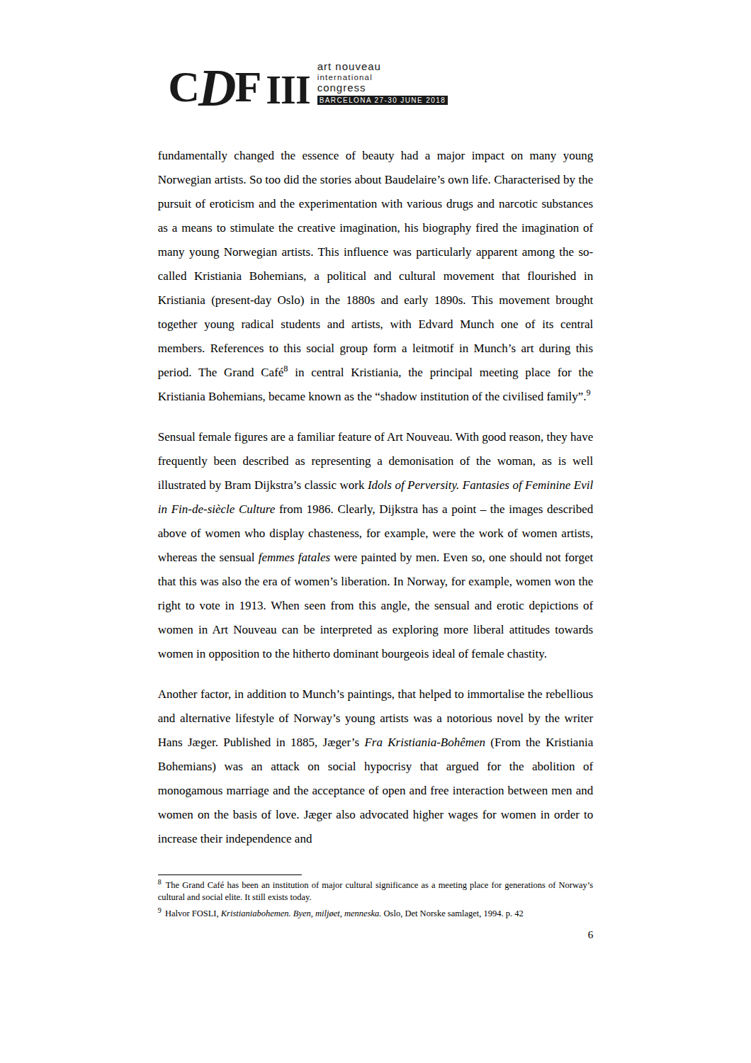CDF III art nouveau
international
congress Barcelona 27-30 June 2018
fundamentally changed the essence of beauty had a major impact on many young Norwegian artists. So too did the stories about Baudelaire’s own life. Characterised by the pursuit of eroticism and the experimentation with various drugs and narcotic substances as a means to stimulate the creative imagination, his biography fired the imagination of many young Norwegian artists. This influence was particularly apparent among the so-called Kristiania Bohemians, a political and cultural movement that flourished in Kristiania (present-day Oslo) in the 1880s and early 1890s. This movement brought together young radical students and artists, with Edvard Munch one of its central members. References to this social group form a leitmotif in Munch’s art during this period. The Grand Café8 in central Kristiania, the principal meeting place for the Kristiania Bohemians, became known as the “shadow institution of the civilised family”.9
Sensual female figures are a familiar feature of Art Nouveau. With good reason, they have frequently been described as representing a demonisation of the woman, as is well illustrated by Bram Dijkstra’s classic work Idols of Perversity. Fantasies of Feminine Evil in Fin-de-siècle Culture from 1986. Clearly, Dijkstra has a point – the images described above of women who display chasteness, for example, were the work of women artists, whereas the sensual femmes fatales were painted by men. Even so, one should not forget that this was also the era of women’s liberation. In Norway, for example, women won the right to vote in 1913. When seen from this angle, the sensual and erotic depictions of women in Art Nouveau can be interpreted as exploring more liberal attitudes towards women in opposition to the hitherto dominant bourgeois ideal of female chastity.
Another factor, in addition to Munch’s paintings, that helped to immortalise the rebellious and alternative lifestyle of Norway’s young artists was a notorious novel by the writer Hans Jæger. Published in 1885, Jæger’s Fra Kristiania-Bohêmen (From the Kristiania Bohemians) was an attack on social hypocrisy that argued for the abolition of monogamous marriage and the acceptance of open and free interaction between men and women on the basis of love. Jæger also advocated higher wages for women in order to increase their independence and
8 The Grand Café has been an institution of major cultural significance as a meeting place for generations of Norway’s cultural and social elite. It still exists today.
9 Halvor FOSLI, Kristianiabohemen. Byen, miljøet, menneska. Oslo, Det Norske samlaget, 1994. p. 42
6